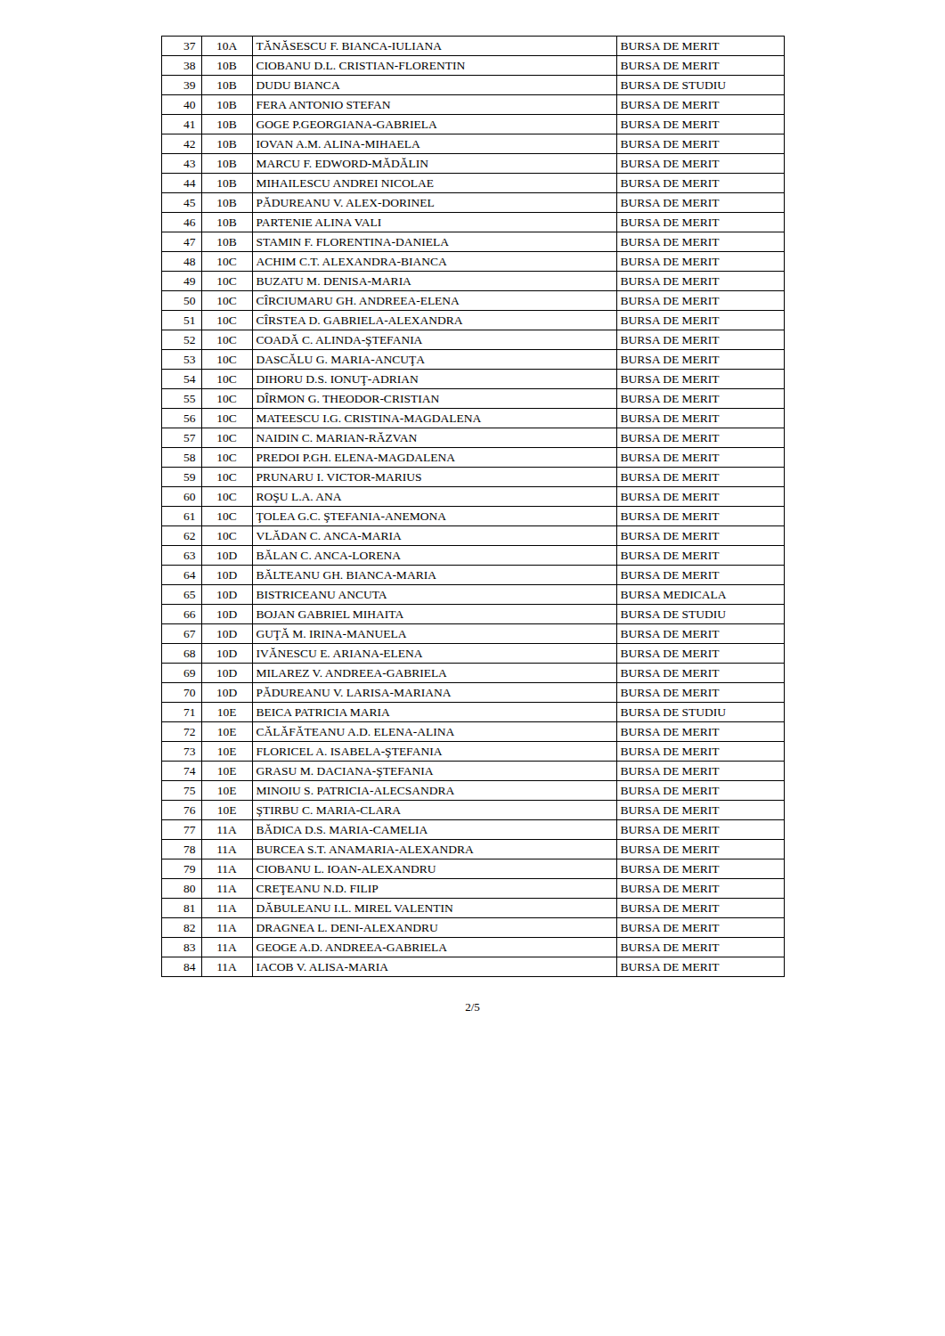| 37 | 10A | TĂNĂSESCU F. BIANCA-IULIANA | BURSA DE MERIT |
| 38 | 10B | CIOBANU D.L. CRISTIAN-FLORENTIN | BURSA DE MERIT |
| 39 | 10B | DUDU BIANCA | BURSA DE STUDIU |
| 40 | 10B | FERA ANTONIO STEFAN | BURSA DE MERIT |
| 41 | 10B | GOGE P.GEORGIANA-GABRIELA | BURSA DE MERIT |
| 42 | 10B | IOVAN A.M. ALINA-MIHAELA | BURSA DE MERIT |
| 43 | 10B | MARCU F. EDWORD-MĂDĂLIN | BURSA DE MERIT |
| 44 | 10B | MIHAILESCU ANDREI NICOLAE | BURSA DE MERIT |
| 45 | 10B | PĂDUREANU V. ALEX-DORINEL | BURSA DE MERIT |
| 46 | 10B | PARTENIE ALINA VALI | BURSA DE MERIT |
| 47 | 10B | STAMIN F. FLORENTINA-DANIELA | BURSA DE MERIT |
| 48 | 10C | ACHIM C.T. ALEXANDRA-BIANCA | BURSA DE MERIT |
| 49 | 10C | BUZATU M. DENISA-MARIA | BURSA DE MERIT |
| 50 | 10C | CÎRCIUMARU GH. ANDREEA-ELENA | BURSA DE MERIT |
| 51 | 10C | CÎRSTEA D. GABRIELA-ALEXANDRA | BURSA DE MERIT |
| 52 | 10C | COADĂ C. ALINDA-ŞTEFANIA | BURSA DE MERIT |
| 53 | 10C | DASCĂLU G. MARIA-ANCUŢA | BURSA DE MERIT |
| 54 | 10C | DIHORU D.S. IONUŢ-ADRIAN | BURSA DE MERIT |
| 55 | 10C | DÎRMON G. THEODOR-CRISTIAN | BURSA DE MERIT |
| 56 | 10C | MATEESCU I.G. CRISTINA-MAGDALENA | BURSA DE MERIT |
| 57 | 10C | NAIDIN C. MARIAN-RĂZVAN | BURSA DE MERIT |
| 58 | 10C | PREDOI P.GH. ELENA-MAGDALENA | BURSA DE MERIT |
| 59 | 10C | PRUNARU I. VICTOR-MARIUS | BURSA DE MERIT |
| 60 | 10C | ROŞU L.A. ANA | BURSA DE MERIT |
| 61 | 10C | ŢOLEA G.C. ŞTEFANIA-ANEMONA | BURSA DE MERIT |
| 62 | 10C | VLĂDAN C. ANCA-MARIA | BURSA DE MERIT |
| 63 | 10D | BĂLAN C. ANCA-LORENA | BURSA DE MERIT |
| 64 | 10D | BĂLTEANU GH. BIANCA-MARIA | BURSA DE MERIT |
| 65 | 10D | BISTRICEANU ANCUTA | BURSA MEDICALA |
| 66 | 10D | BOJAN GABRIEL MIHAITA | BURSA DE STUDIU |
| 67 | 10D | GUŢĂ M. IRINA-MANUELA | BURSA DE MERIT |
| 68 | 10D | IVĂNESCU E. ARIANA-ELENA | BURSA DE MERIT |
| 69 | 10D | MILAREZ V. ANDREEA-GABRIELA | BURSA DE MERIT |
| 70 | 10D | PĂDUREANU V. LARISA-MARIANA | BURSA DE MERIT |
| 71 | 10E | BEICA PATRICIA MARIA | BURSA DE STUDIU |
| 72 | 10E | CĂLĂFĂTEANU A.D. ELENA-ALINA | BURSA DE MERIT |
| 73 | 10E | FLORICEL A. ISABELA-ŞTEFANIA | BURSA DE MERIT |
| 74 | 10E | GRASU M. DACIANA-ŞTEFANIA | BURSA DE MERIT |
| 75 | 10E | MINOIU S. PATRICIA-ALECSANDRA | BURSA DE MERIT |
| 76 | 10E | ŞTIRBU C. MARIA-CLARA | BURSA DE MERIT |
| 77 | 11A | BĂDICA D.S. MARIA-CAMELIA | BURSA DE MERIT |
| 78 | 11A | BURCEA S.T. ANAMARIA-ALEXANDRA | BURSA DE MERIT |
| 79 | 11A | CIOBANU L. IOAN-ALEXANDRU | BURSA DE MERIT |
| 80 | 11A | CREŢEANU N.D. FILIP | BURSA DE MERIT |
| 81 | 11A | DĂBULEANU I.L. MIREL VALENTIN | BURSA DE MERIT |
| 82 | 11A | DRAGNEA L. DENI-ALEXANDRU | BURSA DE MERIT |
| 83 | 11A | GEOGE A.D. ANDREEA-GABRIELA | BURSA DE MERIT |
| 84 | 11A | IACOB V. ALISA-MARIA | BURSA DE MERIT |
2/5